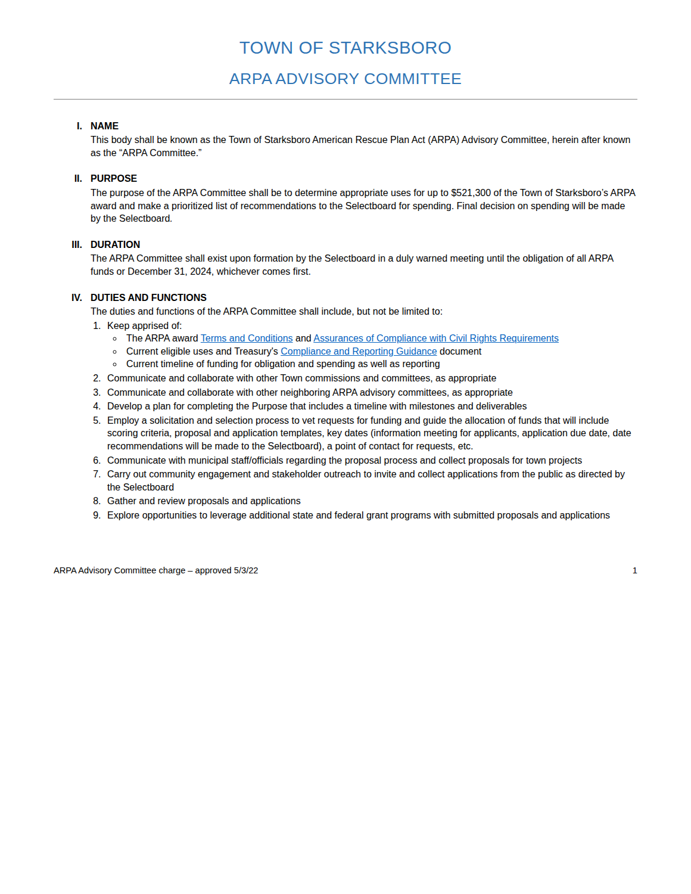TOWN OF STARKSBORO
ARPA ADVISORY COMMITTEE
I.
Name
This body shall be known as the Town of Starksboro American Rescue Plan Act (ARPA) Advisory Committee, herein after known as the “ARPA Committee.”
II.
Purpose
The purpose of the ARPA Committee shall be to determine appropriate uses for up to $521,300 of the Town of Starksboro’s ARPA award and make a prioritized list of recommendations to the Selectboard for spending. Final decision on spending will be made by the Selectboard.
III.
Duration
The ARPA Committee shall exist upon formation by the Selectboard in a duly warned meeting until the obligation of all ARPA funds or December 31, 2024, whichever comes first.
IV.
Duties and Functions
The duties and functions of the ARPA Committee shall include, but not be limited to:
Keep apprised of:
The ARPA award Terms and Conditions and Assurances of Compliance with Civil Rights Requirements
Current eligible uses and Treasury's Compliance and Reporting Guidance document
Current timeline of funding for obligation and spending as well as reporting
Communicate and collaborate with other Town commissions and committees, as appropriate
Communicate and collaborate with other neighboring ARPA advisory committees, as appropriate
Develop a plan for completing the Purpose that includes a timeline with milestones and deliverables
Employ a solicitation and selection process to vet requests for funding and guide the allocation of funds that will include scoring criteria, proposal and application templates, key dates (information meeting for applicants, application due date, date recommendations will be made to the Selectboard), a point of contact for requests, etc.
Communicate with municipal staff/officials regarding the proposal process and collect proposals for town projects
Carry out community engagement and stakeholder outreach to invite and collect applications from the public as directed by the Selectboard
Gather and review proposals and applications
Explore opportunities to leverage additional state and federal grant programs with submitted proposals and applications
ARPA Advisory Committee charge – approved 5/3/22 1